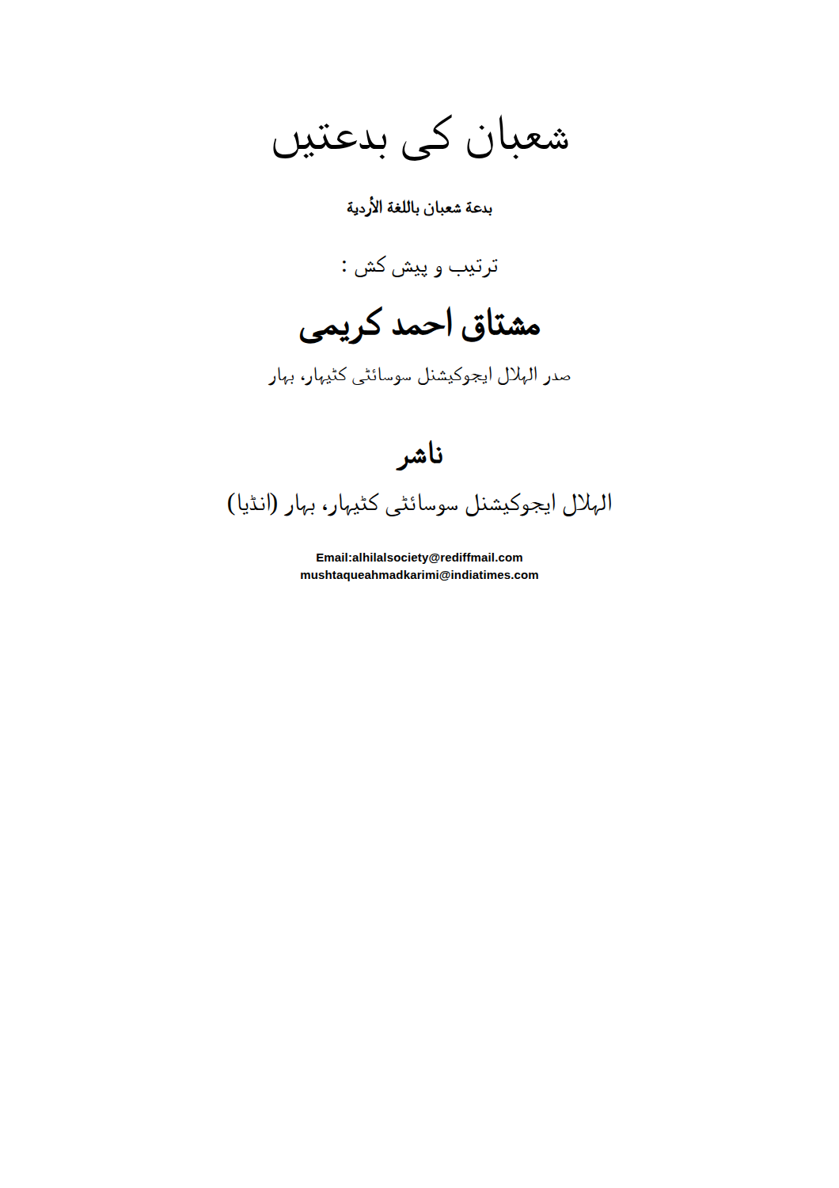شعبان کی بدعتیں
بدعة شعبان باللغة الأردية
ترتیب و پیش کش :
مشتاق احمد کریمی
صدر الہلال ایجوکیشنل سوسائٹی کٹیہار، بہار
ناشر
الہلال ایجوکیشنل سوسائٹی کٹیہار، بہار (انڈیا)
Email:alhilalsociety@rediffmail.com
mushtaqueahmadkarimi@indiatimes.com